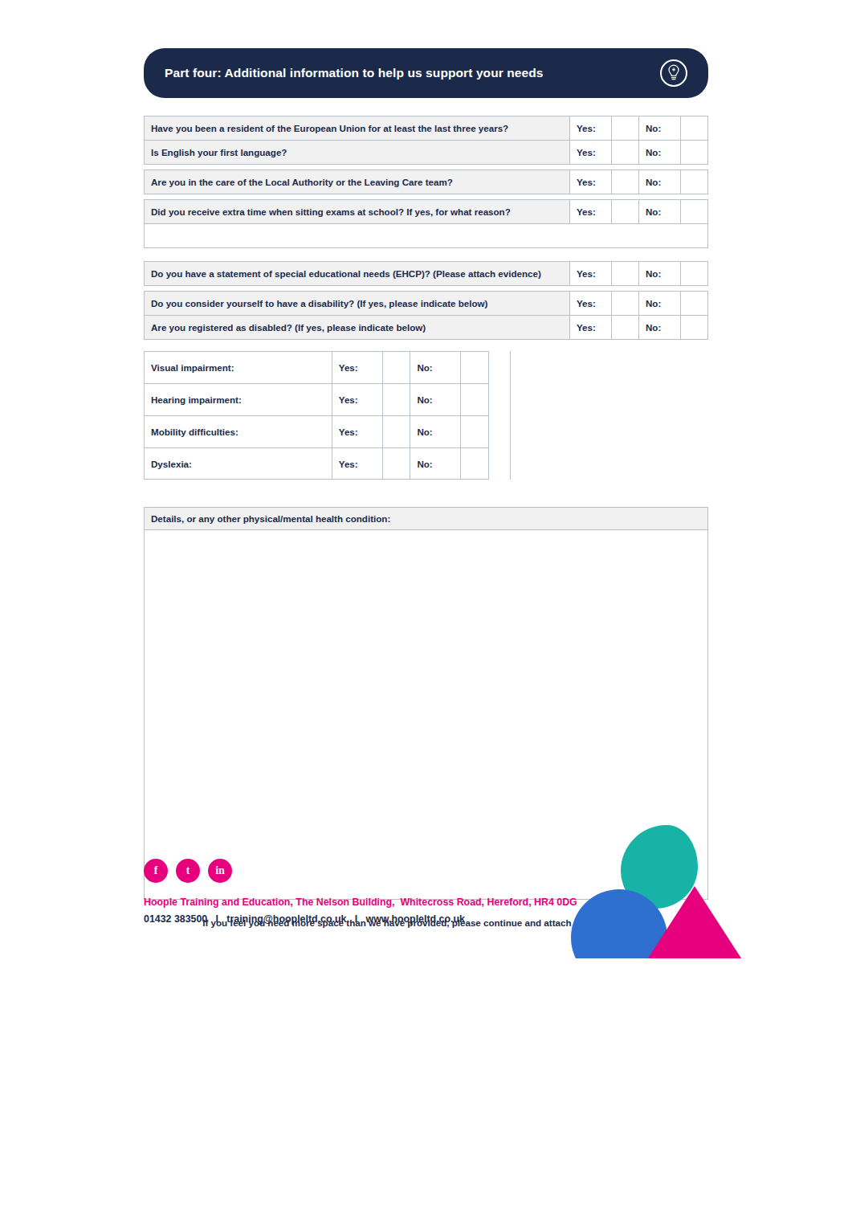Part four: Additional information to help us support your needs
| Have you been a resident of the European Union for at least the last three years? | Yes: | | No: | |
| Is English your first language? | Yes: | | No: | |
| Are you in the care of the Local Authority or the Leaving Care team? | Yes: | | No: | |
| Did you receive extra time when sitting exams at school? If yes, for what reason? | Yes: | | No: | |
| Do you have a statement of special educational needs (EHCP)? (Please attach evidence) | Yes: | | No: | |
| Do you consider yourself to have a disability? (If yes, please indicate below) | Yes: | | No: | |
| Are you registered as disabled? (If yes, please indicate below) | Yes: | | No: | |
| Visual impairment: | Yes: | | No: | |
| Hearing impairment: | Yes: | | No: | |
| Mobility difficulties: | Yes: | | No: | |
| Dyslexia: | Yes: | | No: | |
Details, or any other physical/mental health condition:
If you feel you need more space than we have provided, please continue and attach a separate sheet.
f t in
Hoople Training and Education, The Nelson Building, Whitecross Road, Hereford, HR4 0DG
01432 383500 I training@hoopleltd.co.uk I www.hoopleltd.co.uk